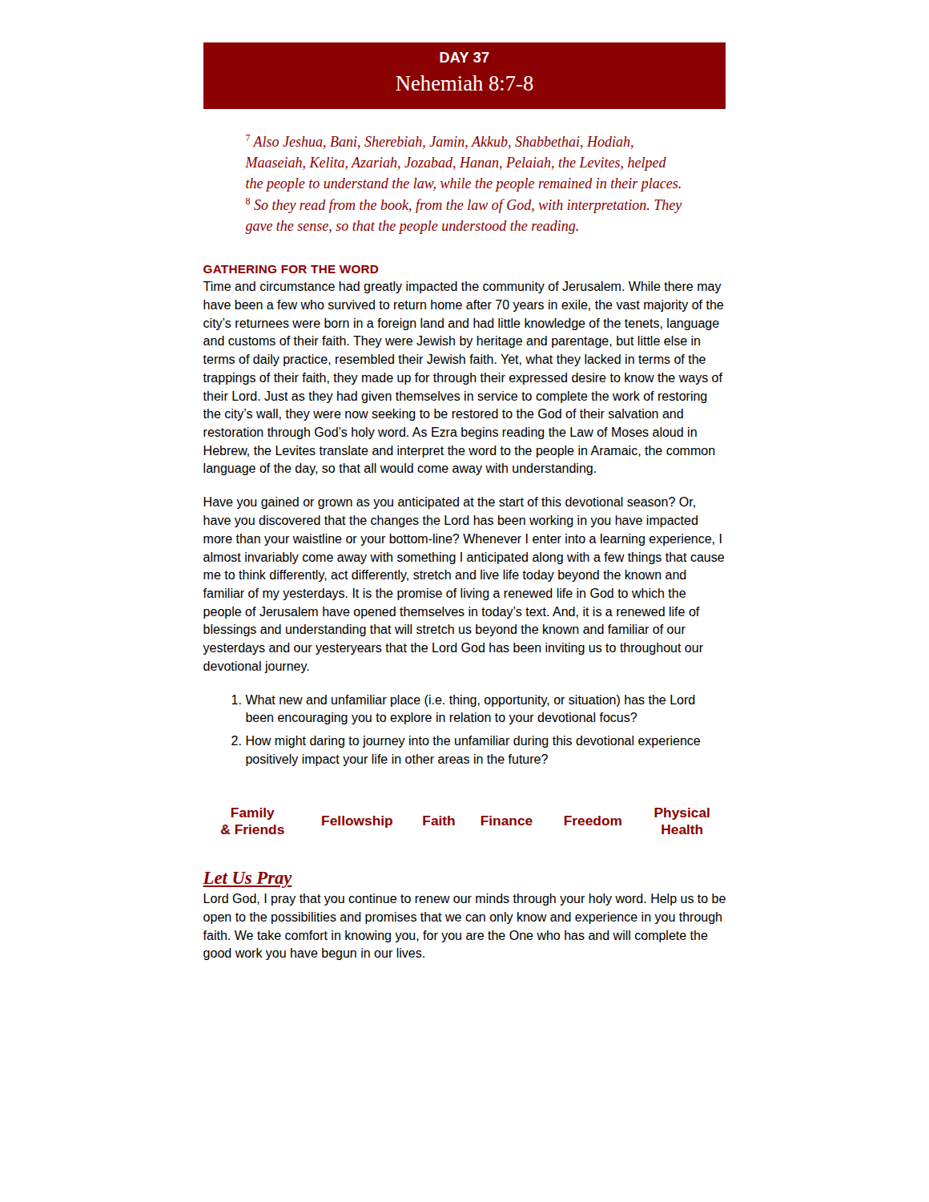DAY 37
Nehemiah 8:7-8
7 Also Jeshua, Bani, Sherebiah, Jamin, Akkub, Shabbethai, Hodiah, Maaseiah, Kelita, Azariah, Jozabad, Hanan, Pelaiah, the Levites, helped the people to understand the law, while the people remained in their places. 8 So they read from the book, from the law of God, with interpretation. They gave the sense, so that the people understood the reading.
Gathering for the Word
Time and circumstance had greatly impacted the community of Jerusalem. While there may have been a few who survived to return home after 70 years in exile, the vast majority of the city’s returnees were born in a foreign land and had little knowledge of the tenets, language and customs of their faith. They were Jewish by heritage and parentage, but little else in terms of daily practice, resembled their Jewish faith. Yet, what they lacked in terms of the trappings of their faith, they made up for through their expressed desire to know the ways of their Lord. Just as they had given themselves in service to complete the work of restoring the city’s wall, they were now seeking to be restored to the God of their salvation and restoration through God’s holy word. As Ezra begins reading the Law of Moses aloud in Hebrew, the Levites translate and interpret the word to the people in Aramaic, the common language of the day, so that all would come away with understanding.
Have you gained or grown as you anticipated at the start of this devotional season? Or, have you discovered that the changes the Lord has been working in you have impacted more than your waistline or your bottom-line? Whenever I enter into a learning experience, I almost invariably come away with something I anticipated along with a few things that cause me to think differently, act differently, stretch and live life today beyond the known and familiar of my yesterdays. It is the promise of living a renewed life in God to which the people of Jerusalem have opened themselves in today’s text. And, it is a renewed life of blessings and understanding that will stretch us beyond the known and familiar of our yesterdays and our yesteryears that the Lord God has been inviting us to throughout our devotional journey.
What new and unfamiliar place (i.e. thing, opportunity, or situation) has the Lord been encouraging you to explore in relation to your devotional focus?
How might daring to journey into the unfamiliar during this devotional experience positively impact your life in other areas in the future?
| Family & Friends | Fellowship | Faith | Finance | Freedom | Physical Health |
Let Us Pray
Lord God, I pray that you continue to renew our minds through your holy word. Help us to be open to the possibilities and promises that we can only know and experience in you through faith. We take comfort in knowing you, for you are the One who has and will complete the good work you have begun in our lives.